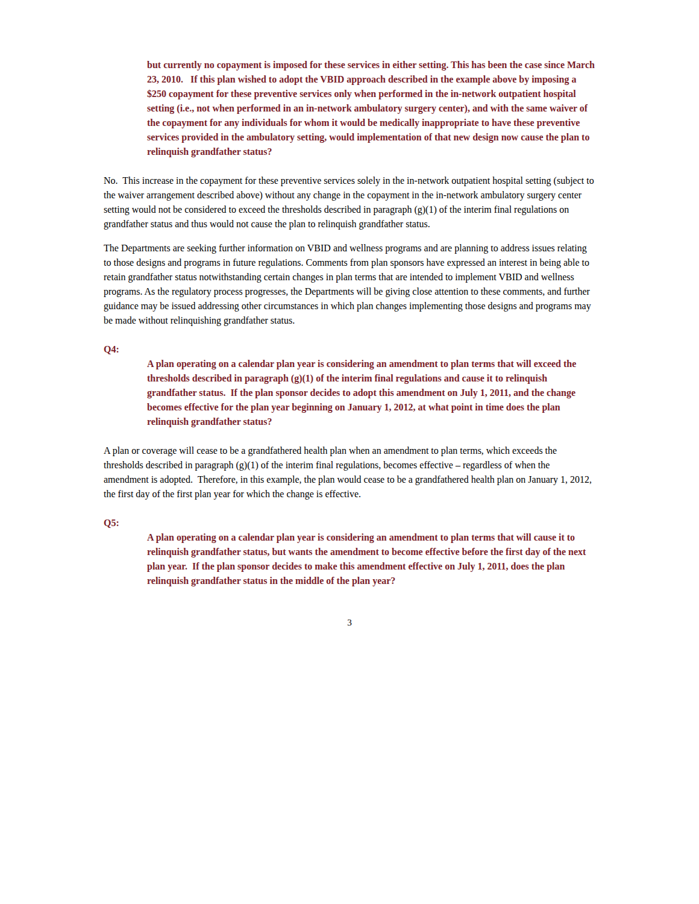but currently no copayment is imposed for these services in either setting. This has been the case since March 23, 2010. If this plan wished to adopt the VBID approach described in the example above by imposing a $250 copayment for these preventive services only when performed in the in-network outpatient hospital setting (i.e., not when performed in an in-network ambulatory surgery center), and with the same waiver of the copayment for any individuals for whom it would be medically inappropriate to have these preventive services provided in the ambulatory setting, would implementation of that new design now cause the plan to relinquish grandfather status?
No. This increase in the copayment for these preventive services solely in the in-network outpatient hospital setting (subject to the waiver arrangement described above) without any change in the copayment in the in-network ambulatory surgery center setting would not be considered to exceed the thresholds described in paragraph (g)(1) of the interim final regulations on grandfather status and thus would not cause the plan to relinquish grandfather status.
The Departments are seeking further information on VBID and wellness programs and are planning to address issues relating to those designs and programs in future regulations. Comments from plan sponsors have expressed an interest in being able to retain grandfather status notwithstanding certain changes in plan terms that are intended to implement VBID and wellness programs. As the regulatory process progresses, the Departments will be giving close attention to these comments, and further guidance may be issued addressing other circumstances in which plan changes implementing those designs and programs may be made without relinquishing grandfather status.
Q4: A plan operating on a calendar plan year is considering an amendment to plan terms that will exceed the thresholds described in paragraph (g)(1) of the interim final regulations and cause it to relinquish grandfather status. If the plan sponsor decides to adopt this amendment on July 1, 2011, and the change becomes effective for the plan year beginning on January 1, 2012, at what point in time does the plan relinquish grandfather status?
A plan or coverage will cease to be a grandfathered health plan when an amendment to plan terms, which exceeds the thresholds described in paragraph (g)(1) of the interim final regulations, becomes effective – regardless of when the amendment is adopted. Therefore, in this example, the plan would cease to be a grandfathered health plan on January 1, 2012, the first day of the first plan year for which the change is effective.
Q5: A plan operating on a calendar plan year is considering an amendment to plan terms that will cause it to relinquish grandfather status, but wants the amendment to become effective before the first day of the next plan year. If the plan sponsor decides to make this amendment effective on July 1, 2011, does the plan relinquish grandfather status in the middle of the plan year?
3